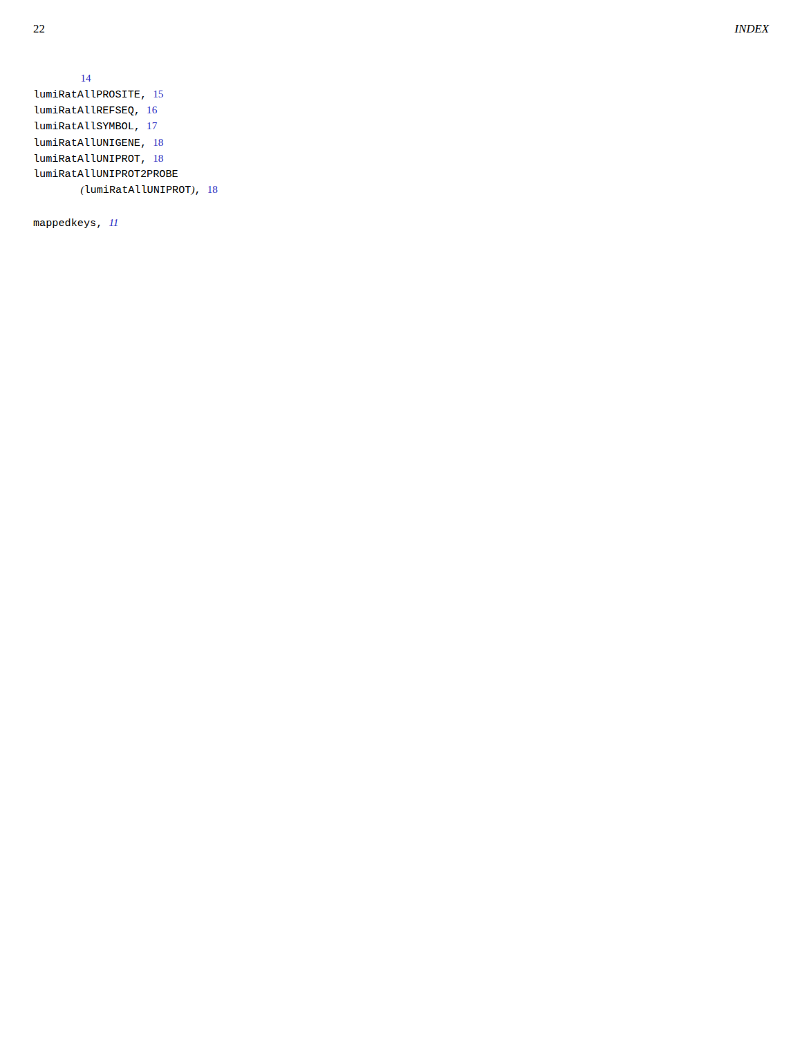22 INDEX
14
lumiRatAllPROSITE, 15
lumiRatAllREFSEQ, 16
lumiRatAllSYMBOL, 17
lumiRatAllUNIGENE, 18
lumiRatAllUNIPROT, 18
lumiRatAllUNIPROT2PROBE
(lumiRatAllUNIPROT), 18
mappedkeys, 11